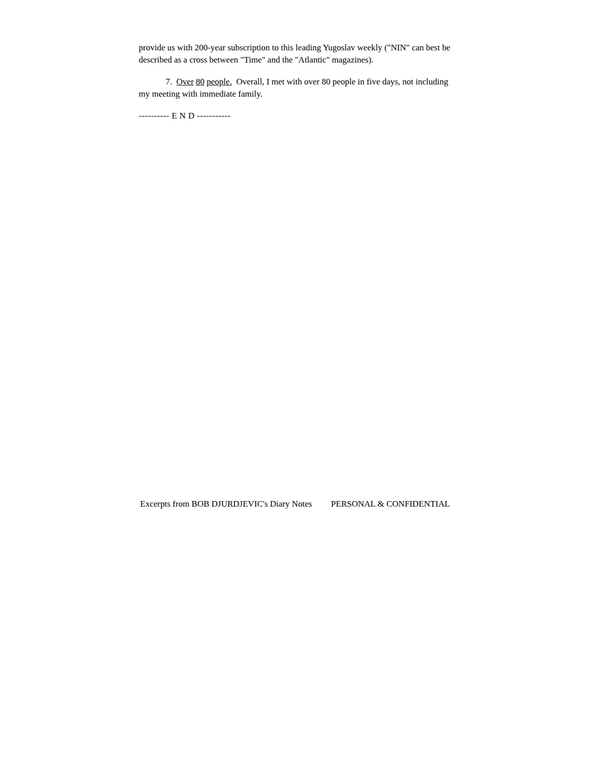provide us with 200-year subscription to this leading Yugoslav weekly ("NIN" can best be described as a cross between "Time" and the "Atlantic" magazines).
7. Over 80 people. Overall, I met with over 80 people in five days, not including my meeting with immediate family.
---------- E N D -----------
Excerpts from BOB DJURDJEVIC's Diary Notes PERSONAL & CONFIDENTIAL